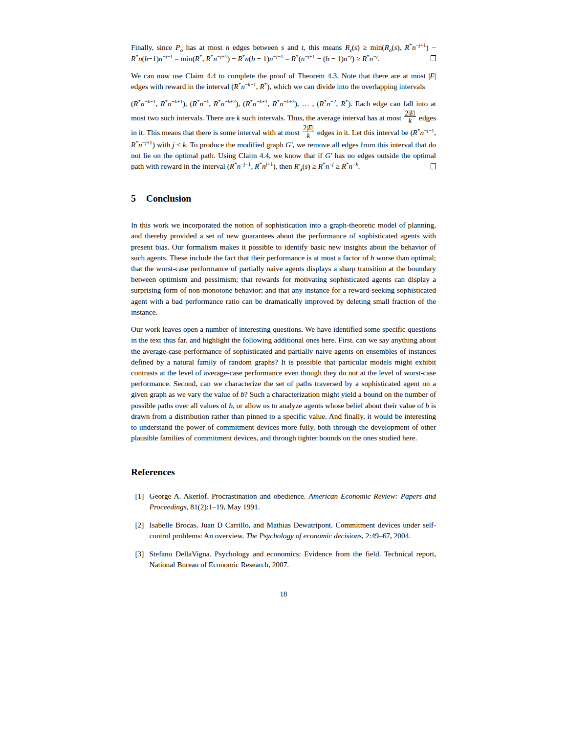Finally, since Po has at most n edges between s and t, this means Rs(s) ≥ min(Ro(s), R*n−j+1) − R*n(b−1)n−j−1 = min(R*, R*n−j+1) − R*n(b − 1)n−j−1 = R*(n−j+1 − (b − 1)n−j) ≥ R*n−j.
We can now use Claim 4.4 to complete the proof of Theorem 4.3. Note that there are at most |E| edges with reward in the interval (R*n−k−1, R*), which we can divide into the overlapping intervals
(R*n−k−1, R*n−k+1), (R*n−k, R*n−k+2), (R*n−k+1, R*n−k+3), … , (R*n−2, R*). Each edge can fall into at most two such intervals. There are k such intervals. Thus, the average interval has at most 2|E|k edges in it. This means that there is some interval with at most 2|E|k edges in it. Let this interval be (R*n−j−1, R*n−j+1) with j ≤ k. To produce the modified graph G′, we remove all edges from this interval that do not lie on the optimal path. Using Claim 4.4, we know that if G′ has no edges outside the optimal path with reward in the interval (R*n−j−1, R*nj+1), then R′s(s) ≥ R*n−j ≥ R*n−k.
5 Conclusion
In this work we incorporated the notion of sophistication into a graph-theoretic model of planning, and thereby provided a set of new guarantees about the performance of sophisticated agents with present bias. Our formalism makes it possible to identify basic new insights about the behavior of such agents. These include the fact that their performance is at most a factor of b worse than optimal; that the worst-case performance of partially naive agents displays a sharp transition at the boundary between optimism and pessimism; that rewards for motivating sophisticated agents can display a surprising form of non-monotone behavior; and that any instance for a reward-seeking sophisticated agent with a bad performance ratio can be dramatically improved by deleting small fraction of the instance.
Our work leaves open a number of interesting questions. We have identified some specific questions in the text thus far, and highlight the following additional ones here. First, can we say anything about the average-case performance of sophisticated and partially naive agents on ensembles of instances defined by a natural family of random graphs? It is possible that particular models might exhibit contrasts at the level of average-case performance even though they do not at the level of worst-case performance. Second, can we characterize the set of paths traversed by a sophisticated agent on a given graph as we vary the value of b? Such a characterization might yield a bound on the number of possible paths over all values of b, or allow us to analyze agents whose belief about their value of b is drawn from a distribution rather than pinned to a specific value. And finally, it would be interesting to understand the power of commitment devices more fully, both through the development of other plausible families of commitment devices, and through tighter bounds on the ones studied here.
References
George A. Akerlof. Procrastination and obedience. American Economic Review: Papers and Proceedings, 81(2):1–19, May 1991.
Isabelle Brocas, Juan D Carrillo, and Mathias Dewatripont. Commitment devices under self-control problems: An overview. The Psychology of economic decisions, 2:49–67, 2004.
Stefano DellaVigna. Psychology and economics: Evidence from the field. Technical report, National Bureau of Economic Research, 2007.
18